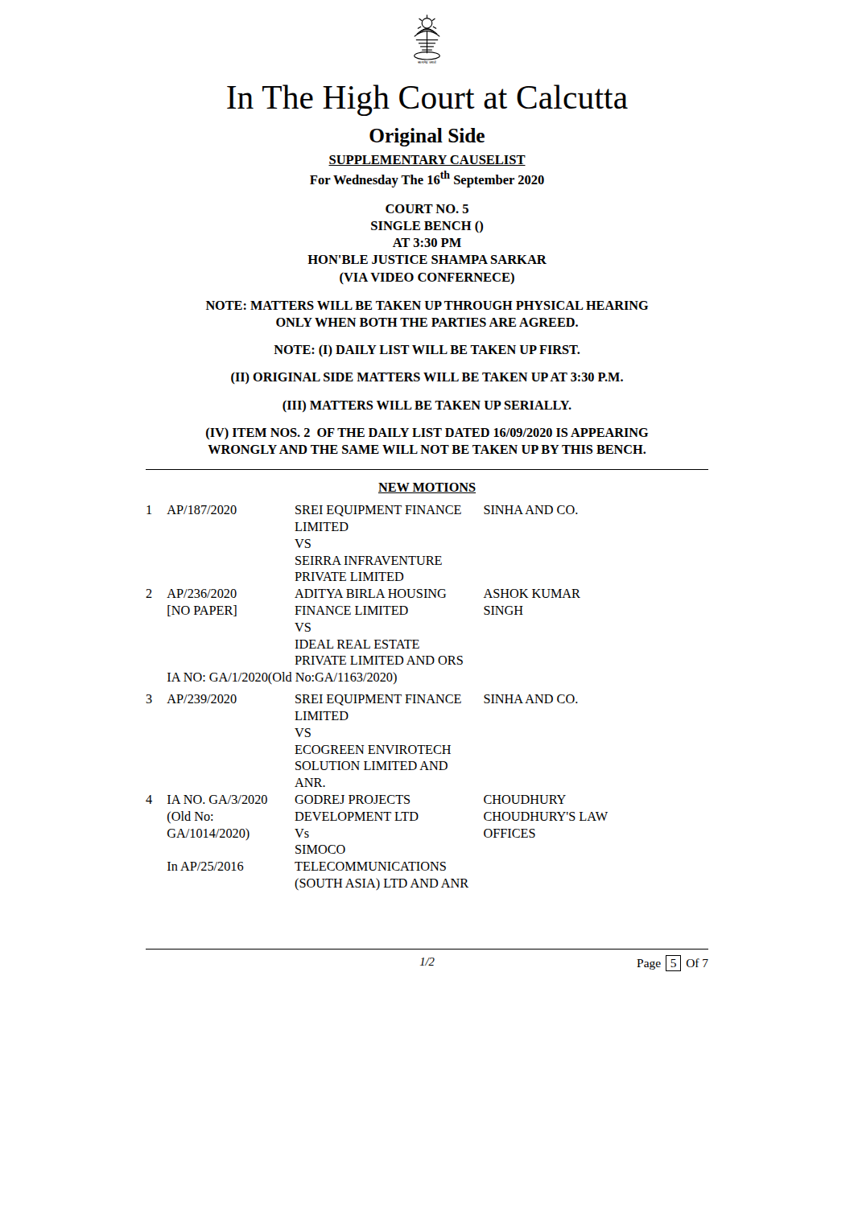In The High Court at Calcutta
Original Side
SUPPLEMENTARY CAUSELIST
For Wednesday The 16th September 2020
COURT NO. 5
SINGLE BENCH ()
AT 3:30 PM
HON'BLE JUSTICE SHAMPA SARKAR
(VIA VIDEO CONFERNECE)
NOTE: MATTERS WILL BE TAKEN UP THROUGH PHYSICAL HEARING
ONLY WHEN BOTH THE PARTIES ARE AGREED.
NOTE: (I) DAILY LIST WILL BE TAKEN UP FIRST.
(II) ORIGINAL SIDE MATTERS WILL BE TAKEN UP AT 3:30 P.M.
(III) MATTERS WILL BE TAKEN UP SERIALLY.
(IV) ITEM NOS. 2 OF THE DAILY LIST DATED 16/09/2020 IS APPEARING
WRONGLY AND THE SAME WILL NOT BE TAKEN UP BY THIS BENCH.
NEW MOTIONS
| 1 | AP/187/2020 | SREI EQUIPMENT FINANCE LIMITED VS SEIRRA INFRAVENTURE PRIVATE LIMITED | SINHA AND CO. |
| 2 | AP/236/2020 [NO PAPER] | ADITYA BIRLA HOUSING FINANCE LIMITED VS IDEAL REAL ESTATE PRIVATE LIMITED AND ORS | ASHOK KUMAR SINGH |
| | IA NO: GA/1/2020(Old No:GA/1163/2020) |
| 3 | AP/239/2020 | SREI EQUIPMENT FINANCE LIMITED VS ECOGREEN ENVIROTECH SOLUTION LIMITED AND ANR. | SINHA AND CO. |
| 4 | IA NO. GA/3/2020 (Old No: GA/1014/2020) In AP/25/2016 | GODREJ PROJECTS DEVELOPMENT LTD Vs SIMOCO TELECOMMUNICATIONS (SOUTH ASIA) LTD AND ANR | CHOUDHURY CHOUDHURY'S LAW OFFICES |
1/2
Page 5 Of 7